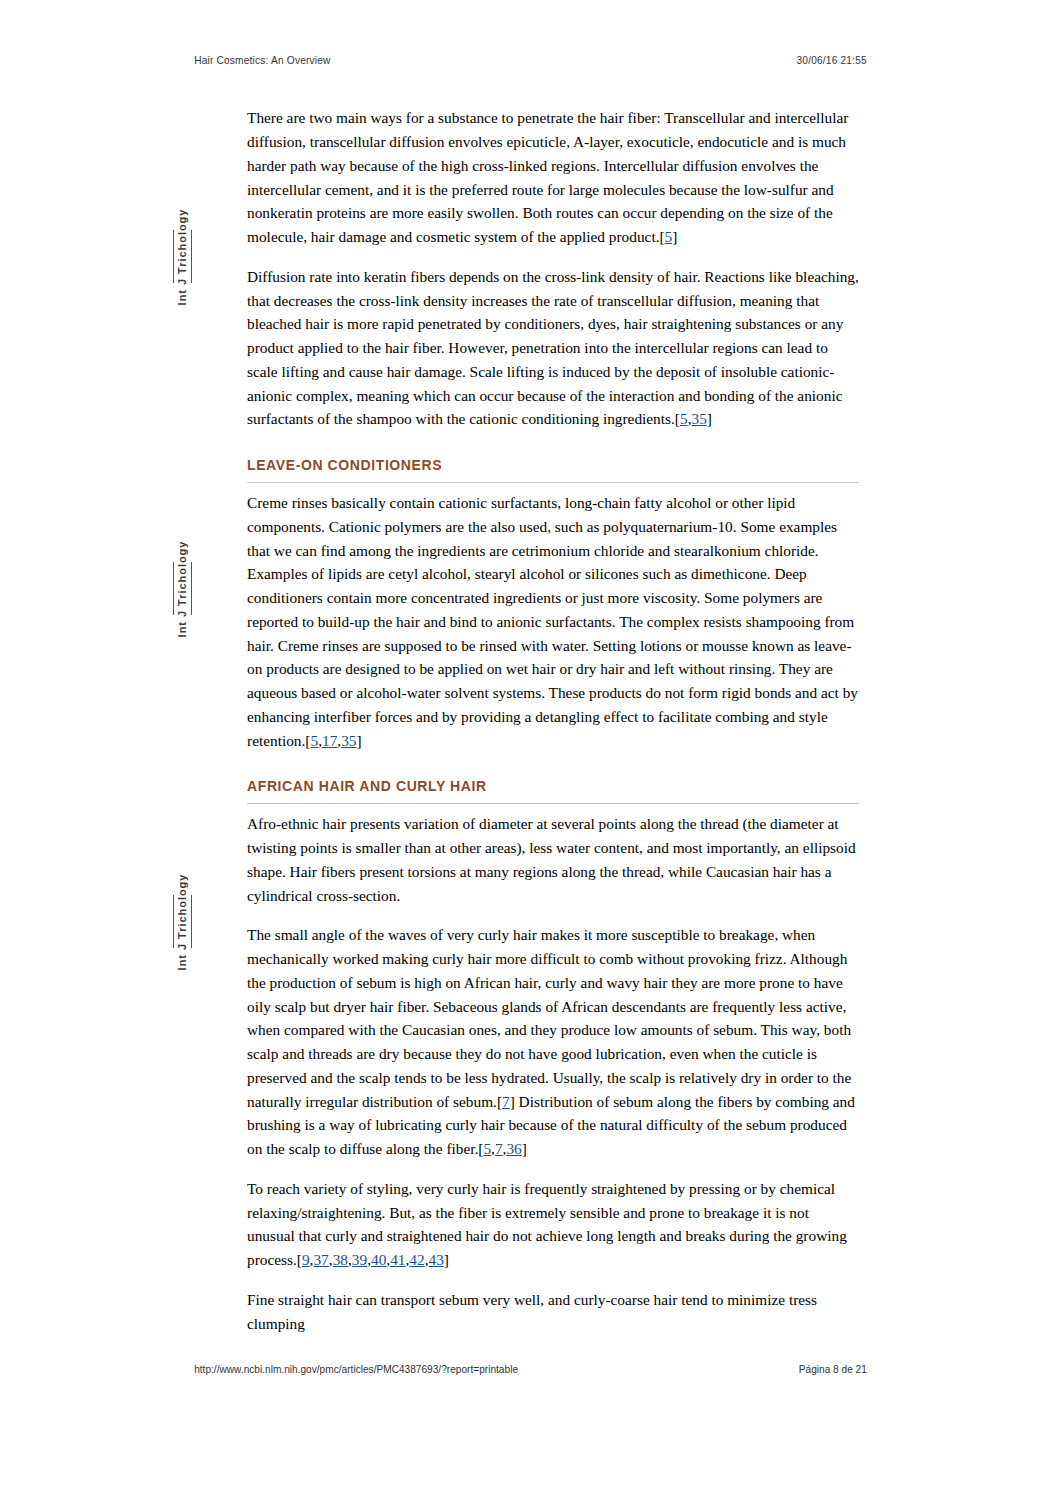Hair Cosmetics: An Overview 30/06/16 21:55
Int J Trichology
Int J Trichology
Int J Trichology
There are two main ways for a substance to penetrate the hair fiber: Transcellular and intercellular diffusion, transcellular diffusion envolves epicuticle, A-layer, exocuticle, endocuticle and is much harder path way because of the high cross-linked regions. Intercellular diffusion envolves the intercellular cement, and it is the preferred route for large molecules because the low-sulfur and nonkeratin proteins are more easily swollen. Both routes can occur depending on the size of the molecule, hair damage and cosmetic system of the applied product.[5]
Diffusion rate into keratin fibers depends on the cross-link density of hair. Reactions like bleaching, that decreases the cross-link density increases the rate of transcellular diffusion, meaning that bleached hair is more rapid penetrated by conditioners, dyes, hair straightening substances or any product applied to the hair fiber. However, penetration into the intercellular regions can lead to scale lifting and cause hair damage. Scale lifting is induced by the deposit of insoluble cationic-anionic complex, meaning which can occur because of the interaction and bonding of the anionic surfactants of the shampoo with the cationic conditioning ingredients.[5,35]
Leave-on conditioners
Creme rinses basically contain cationic surfactants, long-chain fatty alcohol or other lipid components. Cationic polymers are the also used, such as polyquaternarium-10. Some examples that we can find among the ingredients are cetrimonium chloride and stearalkonium chloride. Examples of lipids are cetyl alcohol, stearyl alcohol or silicones such as dimethicone. Deep conditioners contain more concentrated ingredients or just more viscosity. Some polymers are reported to build-up the hair and bind to anionic surfactants. The complex resists shampooing from hair. Creme rinses are supposed to be rinsed with water. Setting lotions or mousse known as leave-on products are designed to be applied on wet hair or dry hair and left without rinsing. They are aqueous based or alcohol-water solvent systems. These products do not form rigid bonds and act by enhancing interfiber forces and by providing a detangling effect to facilitate combing and style retention.[5,17,35]
African hair and curly hair
Afro-ethnic hair presents variation of diameter at several points along the thread (the diameter at twisting points is smaller than at other areas), less water content, and most importantly, an ellipsoid shape. Hair fibers present torsions at many regions along the thread, while Caucasian hair has a cylindrical cross-section.
The small angle of the waves of very curly hair makes it more susceptible to breakage, when mechanically worked making curly hair more difficult to comb without provoking frizz. Although the production of sebum is high on African hair, curly and wavy hair they are more prone to have oily scalp but dryer hair fiber. Sebaceous glands of African descendants are frequently less active, when compared with the Caucasian ones, and they produce low amounts of sebum. This way, both scalp and threads are dry because they do not have good lubrication, even when the cuticle is preserved and the scalp tends to be less hydrated. Usually, the scalp is relatively dry in order to the naturally irregular distribution of sebum.[7] Distribution of sebum along the fibers by combing and brushing is a way of lubricating curly hair because of the natural difficulty of the sebum produced on the scalp to diffuse along the fiber.[5,7,36]
To reach variety of styling, very curly hair is frequently straightened by pressing or by chemical relaxing/straightening. But, as the fiber is extremely sensible and prone to breakage it is not unusual that curly and straightened hair do not achieve long length and breaks during the growing process.[9,37,38,39,40,41,42,43]
Fine straight hair can transport sebum very well, and curly-coarse hair tend to minimize tress clumping
http://www.ncbi.nlm.nih.gov/pmc/articles/PMC4387693/?report=printable Página 8 de 21